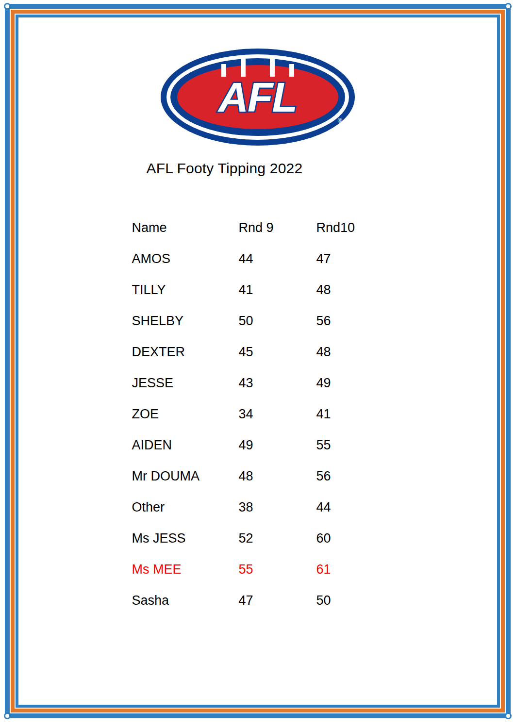AFL
®
AFL Footy Tipping 2022
| Name | Rnd 9 | Rnd10 |
| --- | --- | --- |
| AMOS | 44 | 47 |
| TILLY | 41 | 48 |
| SHELBY | 50 | 56 |
| DEXTER | 45 | 48 |
| JESSE | 43 | 49 |
| ZOE | 34 | 41 |
| AIDEN | 49 | 55 |
| Mr DOUMA | 48 | 56 |
| Other | 38 | 44 |
| Ms JESS | 52 | 60 |
| Ms MEE | 55 | 61 |
| Sasha | 47 | 50 |